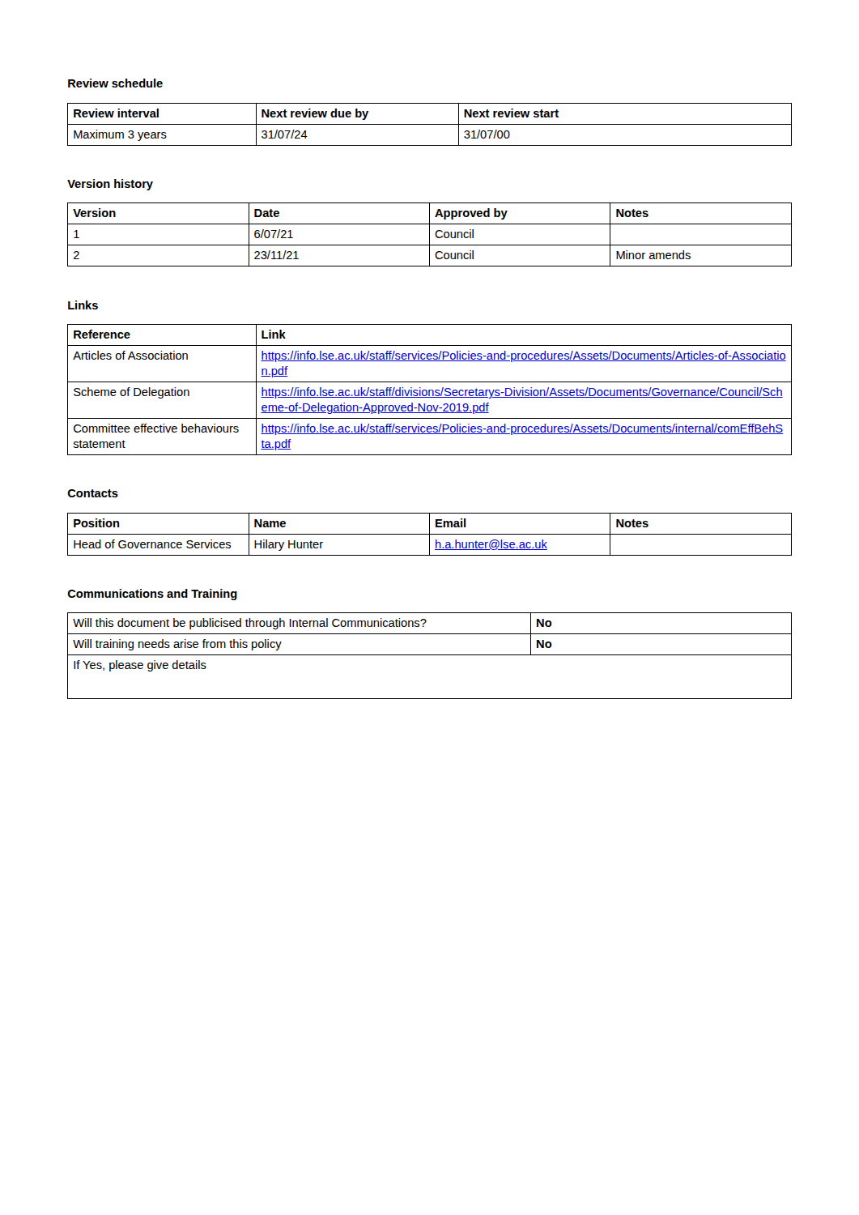Review schedule
| Review interval | Next review due by | Next review start |
| --- | --- | --- |
| Maximum 3 years | 31/07/24 | 31/07/00 |
Version history
| Version | Date | Approved by | Notes |
| --- | --- | --- | --- |
| 1 | 6/07/21 | Council | |
| 2 | 23/11/21 | Council | Minor amends |
Links
| Reference | Link |
| --- | --- |
| Articles of Association | https://info.lse.ac.uk/staff/services/Policies-and-procedures/Assets/Documents/Articles-of-Association.pdf |
| Scheme of Delegation | https://info.lse.ac.uk/staff/divisions/Secretarys-Division/Assets/Documents/Governance/Council/Scheme-of-Delegation-Approved-Nov-2019.pdf |
| Committee effective behaviours statement | https://info.lse.ac.uk/staff/services/Policies-and-procedures/Assets/Documents/internal/comEffBehSta.pdf |
Contacts
| Position | Name | Email | Notes |
| --- | --- | --- | --- |
| Head of Governance Services | Hilary Hunter | h.a.hunter@lse.ac.uk | |
Communications and Training
| Will this document be publicised through Internal Communications? | No |
| Will training needs arise from this policy | No |
| If Yes, please give details |